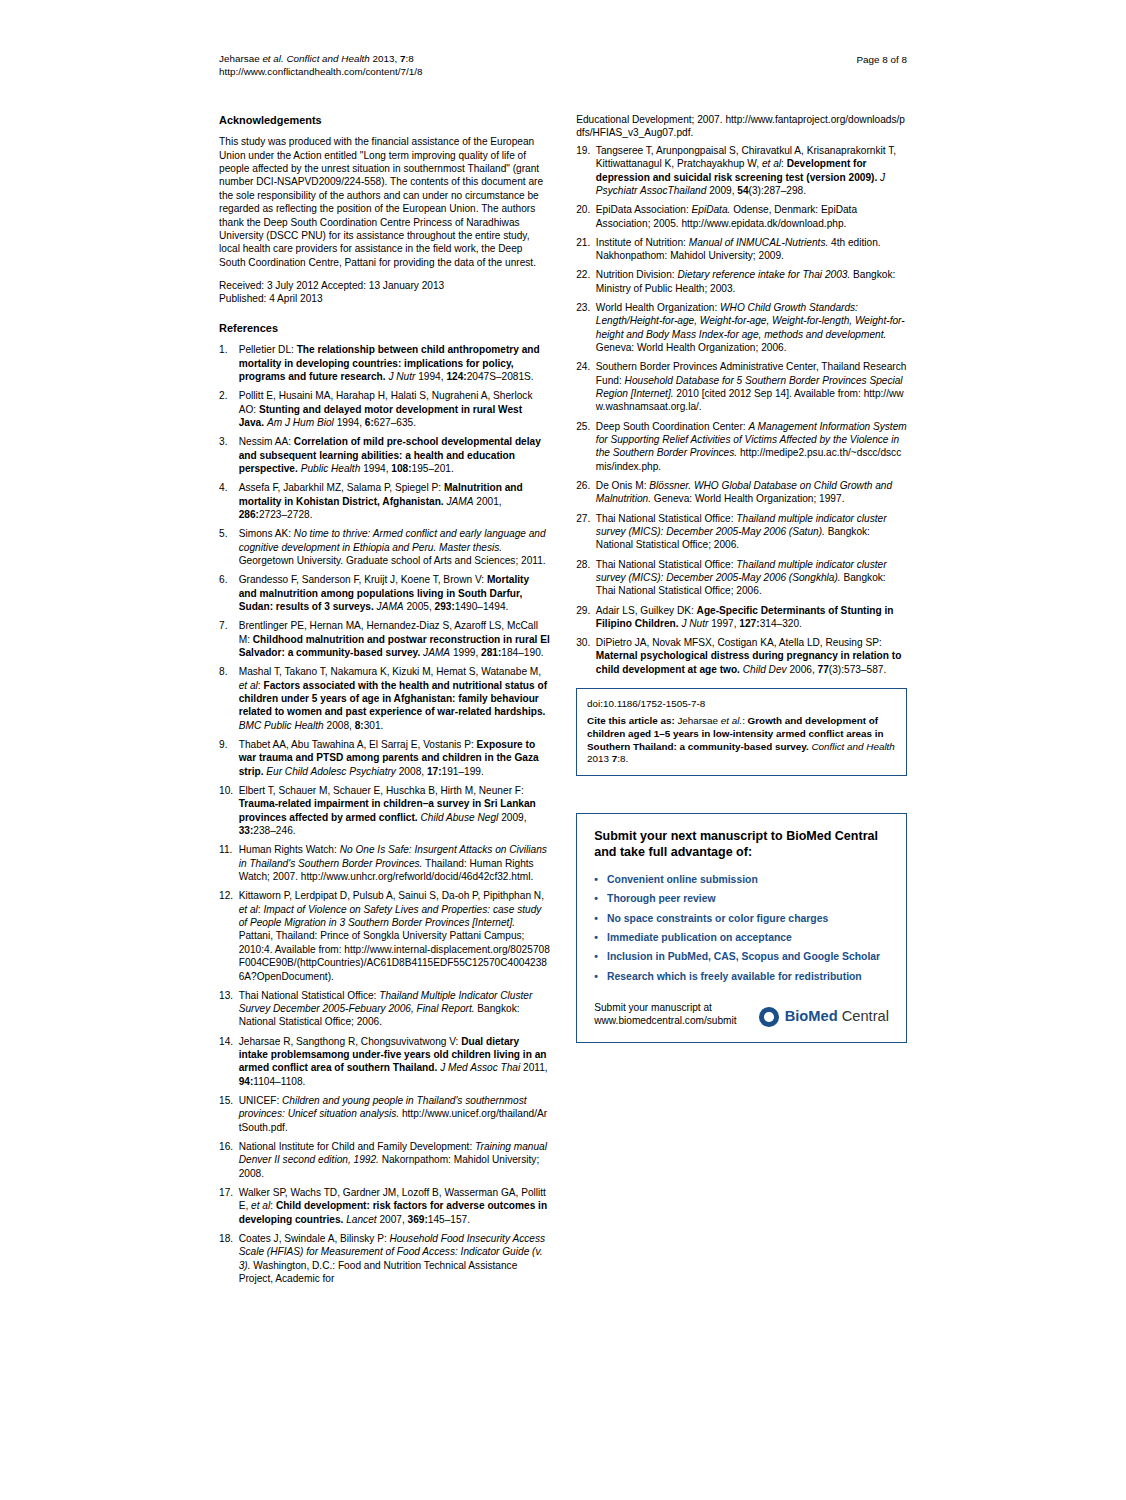Jeharsae et al. Conflict and Health 2013, 7:8
http://www.conflictandhealth.com/content/7/1/8
Page 8 of 8
Acknowledgements
This study was produced with the financial assistance of the European Union under the Action entitled "Long term improving quality of life of people affected by the unrest situation in southernmost Thailand" (grant number DCI-NSAPVD2009/224-558). The contents of this document are the sole responsibility of the authors and can under no circumstance be regarded as reflecting the position of the European Union. The authors thank the Deep South Coordination Centre Princess of Naradhiwas University (DSCC PNU) for its assistance throughout the entire study, local health care providers for assistance in the field work, the Deep South Coordination Centre, Pattani for providing the data of the unrest.
Received: 3 July 2012 Accepted: 13 January 2013
Published: 4 April 2013
References
Pelletier DL: The relationship between child anthropometry and mortality in developing countries: implications for policy, programs and future research. J Nutr 1994, 124: 2047S–2081S.
Pollitt E, Husaini MA, Harahap H, Halati S, Nugraheni A, Sherlock AO: Stunting and delayed motor development in rural West Java. Am J Hum Biol 1994, 6: 627–635.
Nessim AA: Correlation of mild pre-school developmental delay and subsequent learning abilities: a health and education perspective. Public Health 1994, 108: 195–201.
Assefa F, Jabarkhil MZ, Salama P, Spiegel P: Malnutrition and mortality in Kohistan District, Afghanistan. JAMA 2001, 286: 2723–2728.
Simons AK: No time to thrive: Armed conflict and early language and cognitive development in Ethiopia and Peru. Master thesis. Georgetown University. Graduate school of Arts and Sciences; 2011.
Grandesso F, Sanderson F, Kruijt J, Koene T, Brown V: Mortality and malnutrition among populations living in South Darfur, Sudan: results of 3 surveys. JAMA 2005, 293: 1490–1494.
Brentlinger PE, Hernan MA, Hernandez-Diaz S, Azaroff LS, McCall M: Childhood malnutrition and postwar reconstruction in rural El Salvador: a community-based survey. JAMA 1999, 281: 184–190.
Mashal T, Takano T, Nakamura K, Kizuki M, Hemat S, Watanabe M, et al: Factors associated with the health and nutritional status of children under 5 years of age in Afghanistan: family behaviour related to women and past experience of war-related hardships. BMC Public Health 2008, 8: 301.
Thabet AA, Abu Tawahina A, El Sarraj E, Vostanis P: Exposure to war trauma and PTSD among parents and children in the Gaza strip. Eur Child Adolesc Psychiatry 2008, 17: 191–199.
Elbert T, Schauer M, Schauer E, Huschka B, Hirth M, Neuner F: Trauma-related impairment in children–a survey in Sri Lankan provinces affected by armed conflict. Child Abuse Negl 2009, 33: 238–246.
Human Rights Watch: No One Is Safe: Insurgent Attacks on Civilians in Thailand's Southern Border Provinces. Thailand: Human Rights Watch; 2007. http://www.unhcr.org/refworld/docid/46d42cf32.html.
Kittaworn P, Lerdpipat D, Pulsub A, Sainui S, Da-oh P, Pipithphan N, et al: Impact of Violence on Safety Lives and Properties: case study of People Migration in 3 Southern Border Provinces [Internet]. Pattani, Thailand: Prince of Songkla University Pattani Campus; 2010:4. Available from: http://www.internal-displacement.org/8025708F004CE90B/(httpCountries)/AC61D8B4115EDF55C12570C40042386A?OpenDocument).
Thai National Statistical Office: Thailand Multiple Indicator Cluster Survey December 2005-Febuary 2006, Final Report. Bangkok: National Statistical Office; 2006.
Jeharsae R, Sangthong R, Chongsuvivatwong V: Dual dietary intake problemsamong under-five years old children living in an armed conflict area of southern Thailand. J Med Assoc Thai 2011, 94: 1104–1108.
UNICEF: Children and young people in Thailand's southernmost provinces: Unicef situation analysis. http://www.unicef.org/thailand/ArtSouth.pdf.
National Institute for Child and Family Development: Training manual Denver II second edition, 1992. Nakornpathom: Mahidol University; 2008.
Walker SP, Wachs TD, Gardner JM, Lozoff B, Wasserman GA, Pollitt E, et al: Child development: risk factors for adverse outcomes in developing countries. Lancet 2007, 369: 145–157.
Coates J, Swindale A, Bilinsky P: Household Food Insecurity Access Scale (HFIAS) for Measurement of Food Access: Indicator Guide (v. 3). Washington, D.C.: Food and Nutrition Technical Assistance Project, Academic for
Educational Development; 2007. http://www.fantaproject.org/downloads/pdfs/HFIAS_v3_Aug07.pdf.
Tangseree T, Arunpongpaisal S, Chiravatkul A, Krisanaprakornkit T, Kittiwattanagul K, Pratchayakhup W, et al: Development for depression and suicidal risk screening test (version 2009). J Psychiatr AssocThailand 2009, 54(3):287–298.
EpiData Association: EpiData. Odense, Denmark: EpiData Association; 2005. http://www.epidata.dk/download.php.
Institute of Nutrition: Manual of INMUCAL-Nutrients. 4th edition. Nakhonpathom: Mahidol University; 2009.
Nutrition Division: Dietary reference intake for Thai 2003. Bangkok: Ministry of Public Health; 2003.
World Health Organization: WHO Child Growth Standards: Length/Height-for-age, Weight-for-age, Weight-for-length, Weight-for-height and Body Mass Index-for age, methods and development. Geneva: World Health Organization; 2006.
Southern Border Provinces Administrative Center, Thailand Research Fund: Household Database for 5 Southern Border Provinces Special Region [Internet]. 2010 [cited 2012 Sep 14]. Available from: http://www.washnamsaat.org.la/.
Deep South Coordination Center: A Management Information System for Supporting Relief Activities of Victims Affected by the Violence in the Southern Border Provinces. http://medipe2.psu.ac.th/~dscc/dsccmis/index.php.
De Onis M: Blössner. WHO Global Database on Child Growth and Malnutrition. Geneva: World Health Organization; 1997.
Thai National Statistical Office: Thailand multiple indicator cluster survey (MICS): December 2005-May 2006 (Satun). Bangkok: National Statistical Office; 2006.
Thai National Statistical Office: Thailand multiple indicator cluster survey (MICS): December 2005-May 2006 (Songkhla). Bangkok: Thai National Statistical Office; 2006.
Adair LS, Guilkey DK: Age-Specific Determinants of Stunting in Filipino Children. J Nutr 1997, 127: 314–320.
DiPietro JA, Novak MFSX, Costigan KA, Atella LD, Reusing SP: Maternal psychological distress during pregnancy in relation to child development at age two. Child Dev 2006, 77(3):573–587.
doi:10.1186/1752-1505-7-8
Cite this article as: Jeharsae et al.: Growth and development of children aged 1–5 years in low-intensity armed conflict areas in Southern Thailand: a community-based survey. Conflict and Health 2013 7:8.
Submit your next manuscript to BioMed Central
and take full advantage of:
Convenient online submission
Thorough peer review
No space constraints or color figure charges
Immediate publication on acceptance
Inclusion in PubMed, CAS, Scopus and Google Scholar
Research which is freely available for redistribution
Submit your manuscript at
www.biomedcentral.com/submit
BioMed Central